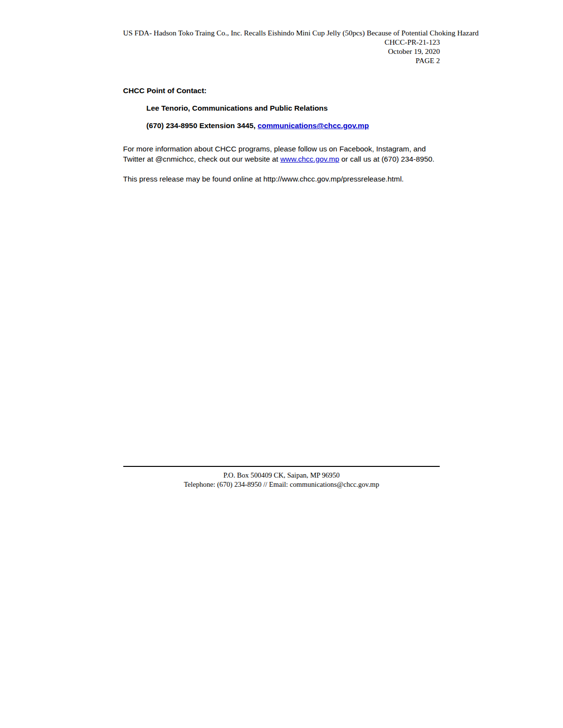US FDA- Hadson Toko Traing Co., Inc. Recalls Eishindo Mini Cup Jelly (50pcs) Because of Potential Choking Hazard
CHCC-PR-21-123
October 19, 2020
PAGE 2
CHCC Point of Contact:
Lee Tenorio, Communications and Public Relations
(670) 234-8950 Extension 3445, communications@chcc.gov.mp
For more information about CHCC programs, please follow us on Facebook, Instagram, and Twitter at @cnmichcc, check out our website at www.chcc.gov.mp or call us at (670) 234-8950.
This press release may be found online at http://www.chcc.gov.mp/pressrelease.html.
P.O. Box 500409 CK, Saipan, MP 96950
Telephone: (670) 234-8950 // Email: communications@chcc.gov.mp